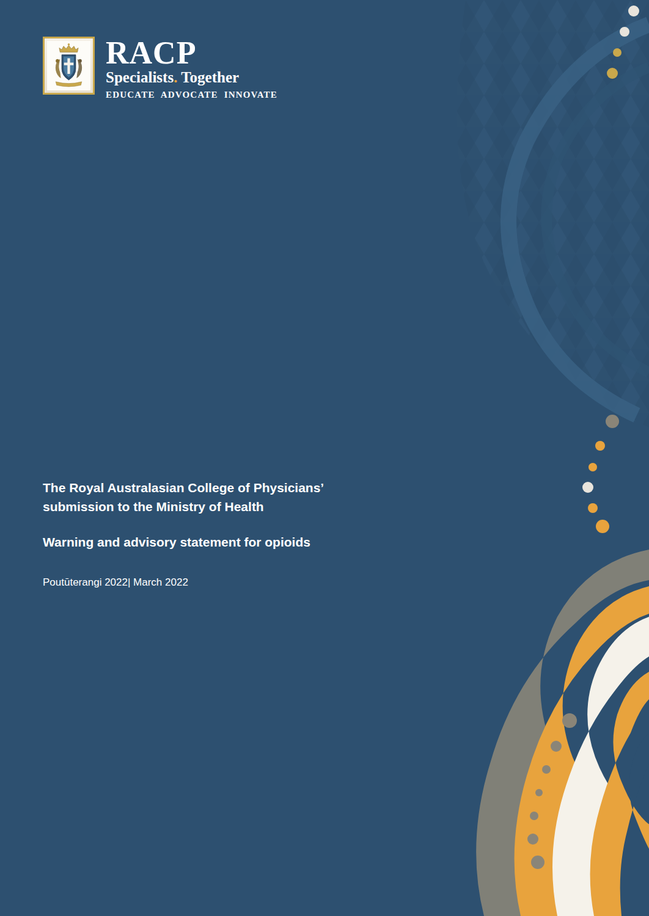RACP
Specialists. Together
EDUCATE ADVOCATE INNOVATE
The Royal Australasian College of Physicians’ submission to the Ministry of Health
Warning and advisory statement for opioids
Poutūterangi 2022| March 2022